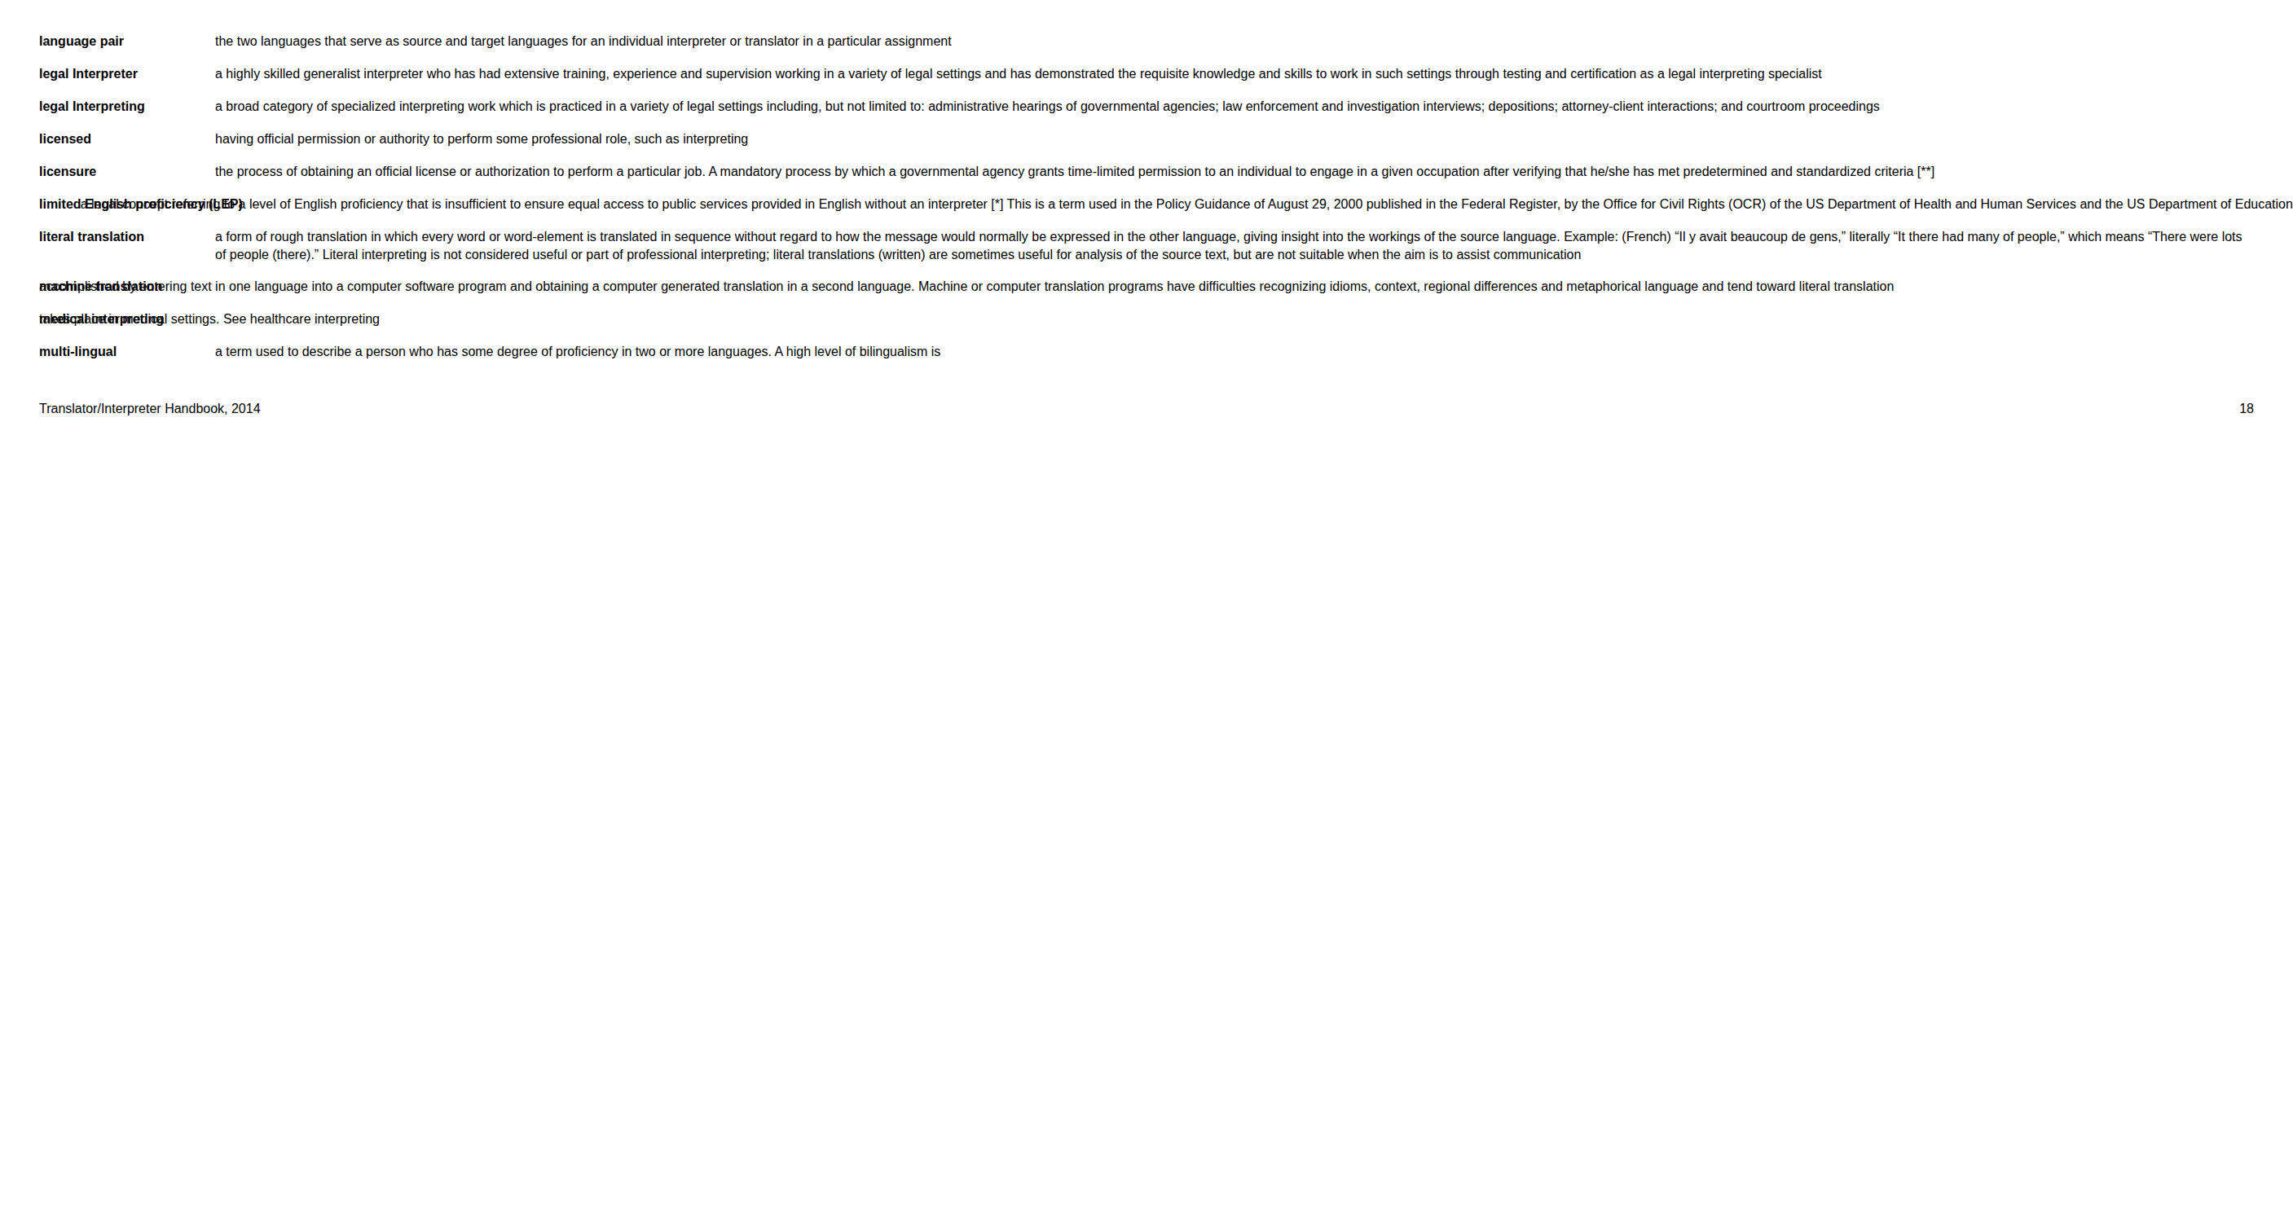language pair
the two languages that serve as source and target languages for an individual interpreter or translator in a particular assignment
legal Interpreter
a highly skilled generalist interpreter who has had extensive training, experience and supervision working in a variety of legal settings and has demonstrated the requisite knowledge and skills to work in such settings through testing and certification as a legal interpreting specialist
legal Interpreting
a broad category of specialized interpreting work which is practiced in a variety of legal settings including, but not limited to: administrative hearings of governmental agencies; law enforcement and investigation interviews; depositions; attorney-client interactions; and courtroom proceedings
licensed
having official permission or authority to perform some professional role, such as interpreting
licensure
the process of obtaining an official license or authorization to perform a particular job. A mandatory process by which a governmental agency grants time-limited permission to an individual to engage in a given occupation after verifying that he/she has met predetermined and standardized criteria [**]
limited English proficiency (LEP)
a legal concept referring to a level of English proficiency that is insufficient to ensure equal access to public services provided in English without an interpreter [*] This is a term used in the Policy Guidance of August 29, 2000 published in the Federal Register, by the Office for Civil Rights (OCR) of the US Department of Health and Human Services and the US Department of Education
literal translation
a form of rough translation in which every word or word-element is translated in sequence without regard to how the message would normally be expressed in the other language, giving insight into the workings of the source language. Example: (French) “Il y avait beaucoup de gens,” literally “It there had many of people,” which means “There were lots of people (there).” Literal interpreting is not considered useful or part of professional interpreting; literal translations (written) are sometimes useful for analysis of the source text, but are not suitable when the aim is to assist communication
machine translation
accomplished by entering text in one language into a computer software program and obtaining a computer generated translation in a second language. Machine or computer translation programs have difficulties recognizing idioms, context, regional differences and metaphorical language and tend toward literal translation
medical interpreting
takes place in medical settings. See healthcare interpreting
multi-lingual
a term used to describe a person who has some degree of proficiency in two or more languages. A high level of bilingualism is
Translator/Interpreter Handbook, 2014 18